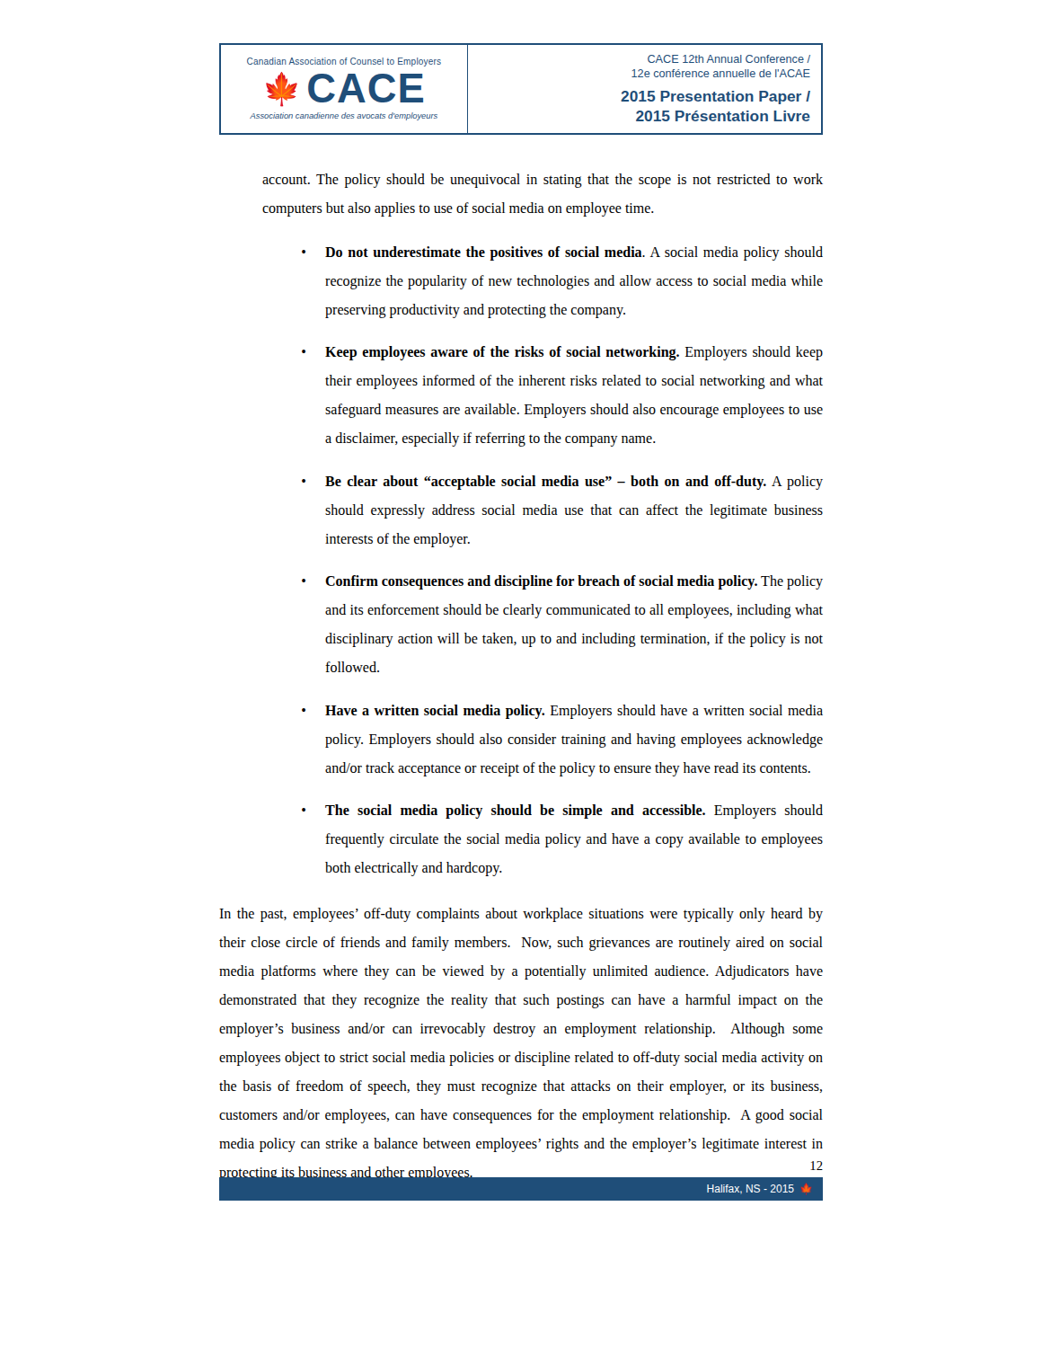Canadian Association of Counsel to Employers
🍁 CACE
Association canadienne des avocats d'employeurs
CACE 12th Annual Conference /
12e conférence annuelle de l'ACAE
2015 Presentation Paper /
2015 Présentation Livre
account. The policy should be unequivocal in stating that the scope is not restricted to work computers but also applies to use of social media on employee time.
Do not underestimate the positives of social media. A social media policy should recognize the popularity of new technologies and allow access to social media while preserving productivity and protecting the company.
Keep employees aware of the risks of social networking. Employers should keep their employees informed of the inherent risks related to social networking and what safeguard measures are available. Employers should also encourage employees to use a disclaimer, especially if referring to the company name.
Be clear about “acceptable social media use” – both on and off-duty. A policy should expressly address social media use that can affect the legitimate business interests of the employer.
Confirm consequences and discipline for breach of social media policy. The policy and its enforcement should be clearly communicated to all employees, including what disciplinary action will be taken, up to and including termination, if the policy is not followed.
Have a written social media policy. Employers should have a written social media policy. Employers should also consider training and having employees acknowledge and/or track acceptance or receipt of the policy to ensure they have read its contents.
The social media policy should be simple and accessible. Employers should frequently circulate the social media policy and have a copy available to employees both electrically and hardcopy.
In the past, employees’ off-duty complaints about workplace situations were typically only heard by their close circle of friends and family members. Now, such grievances are routinely aired on social media platforms where they can be viewed by a potentially unlimited audience. Adjudicators have demonstrated that they recognize the reality that such postings can have a harmful impact on the employer’s business and/or can irrevocably destroy an employment relationship. Although some employees object to strict social media policies or discipline related to off-duty social media activity on the basis of freedom of speech, they must recognize that attacks on their employer, or its business, customers and/or employees, can have consequences for the employment relationship. A good social media policy can strike a balance between employees’ rights and the employer’s legitimate interest in protecting its business and other employees.
12
Halifax, NS - 2015🍁